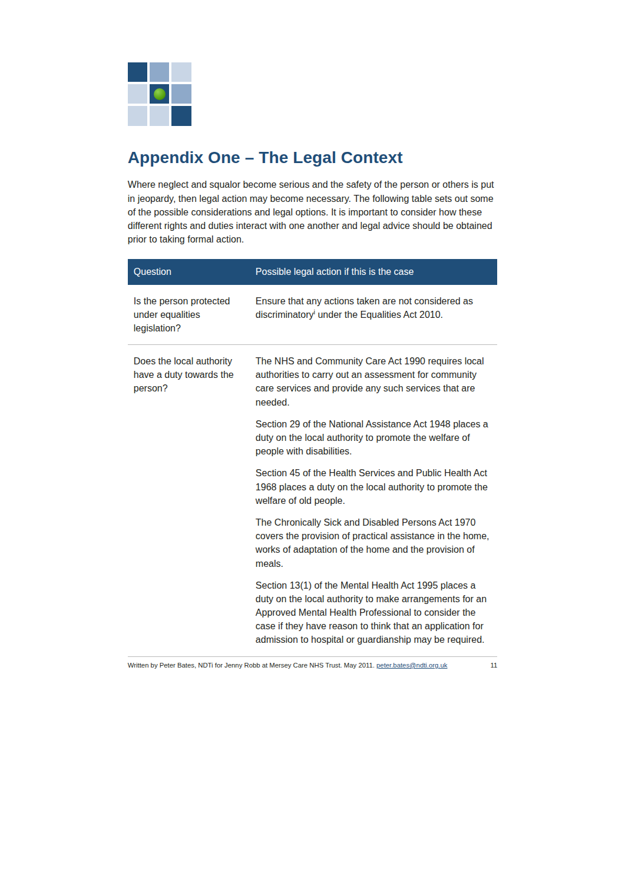Appendix One – The Legal Context
Where neglect and squalor become serious and the safety of the person or others is put in jeopardy, then legal action may become necessary. The following table sets out some of the possible considerations and legal options. It is important to consider how these different rights and duties interact with one another and legal advice should be obtained prior to taking formal action.
| Question | Possible legal action if this is the case |
| --- | --- |
| Is the person protected under equalities legislation? | Ensure that any actions taken are not considered as discriminatory i under the Equalities Act 2010. |
| Does the local authority have a duty towards the person? | The NHS and Community Care Act 1990 requires local authorities to carry out an assessment for community care services and provide any such services that are needed. Section 29 of the National Assistance Act 1948 places a duty on the local authority to promote the welfare of people with disabilities. Section 45 of the Health Services and Public Health Act 1968 places a duty on the local authority to promote the welfare of old people. The Chronically Sick and Disabled Persons Act 1970 covers the provision of practical assistance in the home, works of adaptation of the home and the provision of meals. Section 13(1) of the Mental Health Act 1995 places a duty on the local authority to make arrangements for an Approved Mental Health Professional to consider the case if they have reason to think that an application for admission to hospital or guardianship may be required. |
Written by Peter Bates, NDTi for Jenny Robb at Mersey Care NHS Trust. May 2011. peter.bates@ndti.org.uk 11